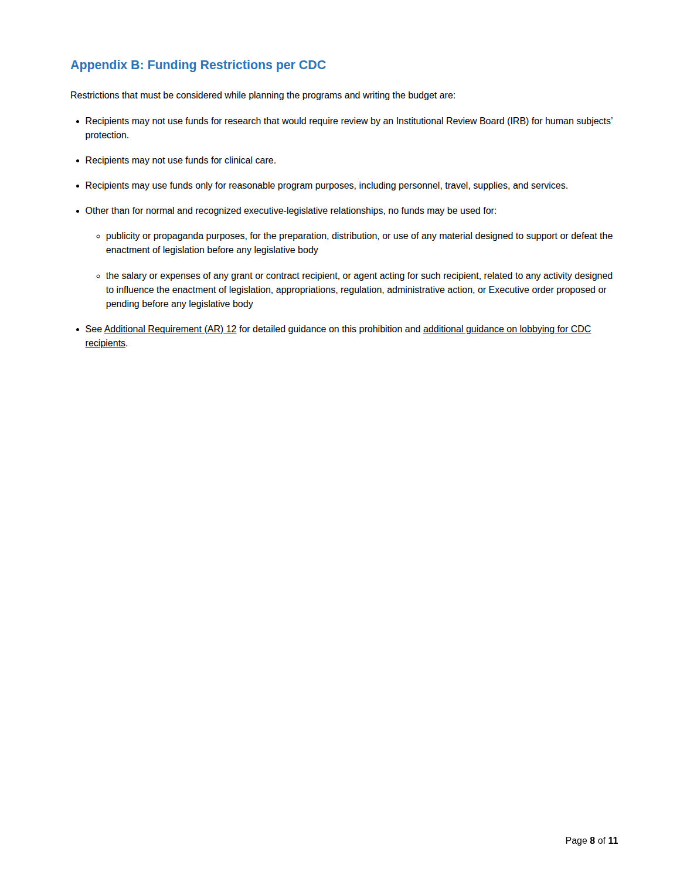Appendix B: Funding Restrictions per CDC
Restrictions that must be considered while planning the programs and writing the budget are:
Recipients may not use funds for research that would require review by an Institutional Review Board (IRB) for human subjects’ protection.
Recipients may not use funds for clinical care.
Recipients may use funds only for reasonable program purposes, including personnel, travel, supplies, and services.
Other than for normal and recognized executive-legislative relationships, no funds may be used for:
publicity or propaganda purposes, for the preparation, distribution, or use of any material designed to support or defeat the enactment of legislation before any legislative body
the salary or expenses of any grant or contract recipient, or agent acting for such recipient, related to any activity designed to influence the enactment of legislation, appropriations, regulation, administrative action, or Executive order proposed or pending before any legislative body
See Additional Requirement (AR) 12 for detailed guidance on this prohibition and additional guidance on lobbying for CDC recipients.
Page 8 of 11